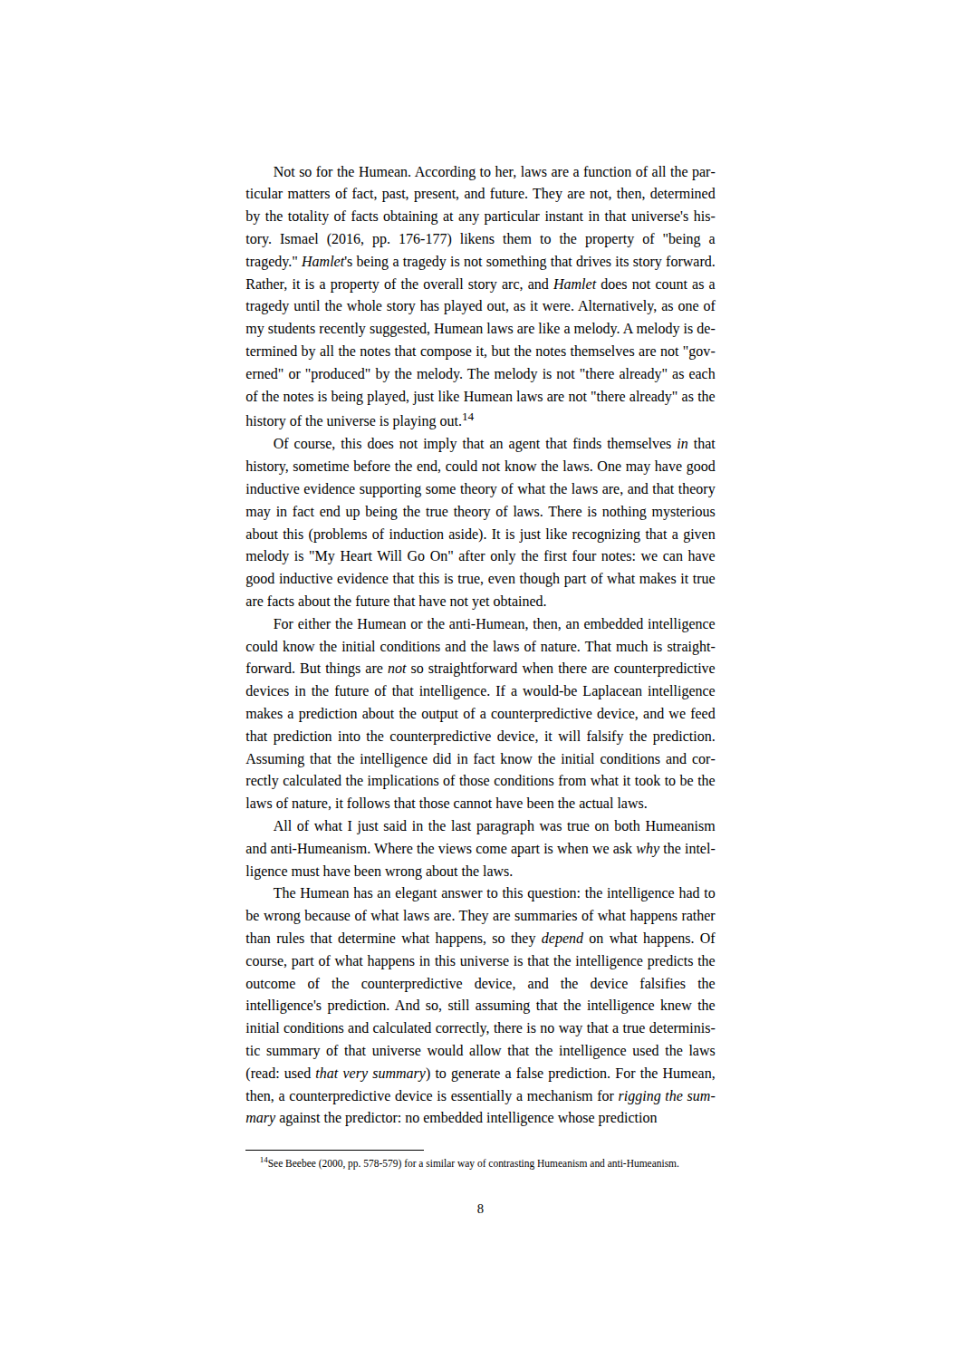Not so for the Humean. According to her, laws are a function of all the particular matters of fact, past, present, and future. They are not, then, determined by the totality of facts obtaining at any particular instant in that universe's history. Ismael (2016, pp. 176-177) likens them to the property of "being a tragedy." Hamlet's being a tragedy is not something that drives its story forward. Rather, it is a property of the overall story arc, and Hamlet does not count as a tragedy until the whole story has played out, as it were. Alternatively, as one of my students recently suggested, Humean laws are like a melody. A melody is determined by all the notes that compose it, but the notes themselves are not "governed" or "produced" by the melody. The melody is not "there already" as each of the notes is being played, just like Humean laws are not "there already" as the history of the universe is playing out.14
Of course, this does not imply that an agent that finds themselves in that history, sometime before the end, could not know the laws. One may have good inductive evidence supporting some theory of what the laws are, and that theory may in fact end up being the true theory of laws. There is nothing mysterious about this (problems of induction aside). It is just like recognizing that a given melody is "My Heart Will Go On" after only the first four notes: we can have good inductive evidence that this is true, even though part of what makes it true are facts about the future that have not yet obtained.
For either the Humean or the anti-Humean, then, an embedded intelligence could know the initial conditions and the laws of nature. That much is straightforward. But things are not so straightforward when there are counterpredictive devices in the future of that intelligence. If a would-be Laplacean intelligence makes a prediction about the output of a counterpredictive device, and we feed that prediction into the counterpredictive device, it will falsify the prediction. Assuming that the intelligence did in fact know the initial conditions and correctly calculated the implications of those conditions from what it took to be the laws of nature, it follows that those cannot have been the actual laws.
All of what I just said in the last paragraph was true on both Humeanism and anti-Humeanism. Where the views come apart is when we ask why the intelligence must have been wrong about the laws.
The Humean has an elegant answer to this question: the intelligence had to be wrong because of what laws are. They are summaries of what happens rather than rules that determine what happens, so they depend on what happens. Of course, part of what happens in this universe is that the intelligence predicts the outcome of the counterpredictive device, and the device falsifies the intelligence's prediction. And so, still assuming that the intelligence knew the initial conditions and calculated correctly, there is no way that a true deterministic summary of that universe would allow that the intelligence used the laws (read: used that very summary) to generate a false prediction. For the Humean, then, a counterpredictive device is essentially a mechanism for rigging the summary against the predictor: no embedded intelligence whose prediction
14See Beebee (2000, pp. 578-579) for a similar way of contrasting Humeanism and anti-Humeanism.
8